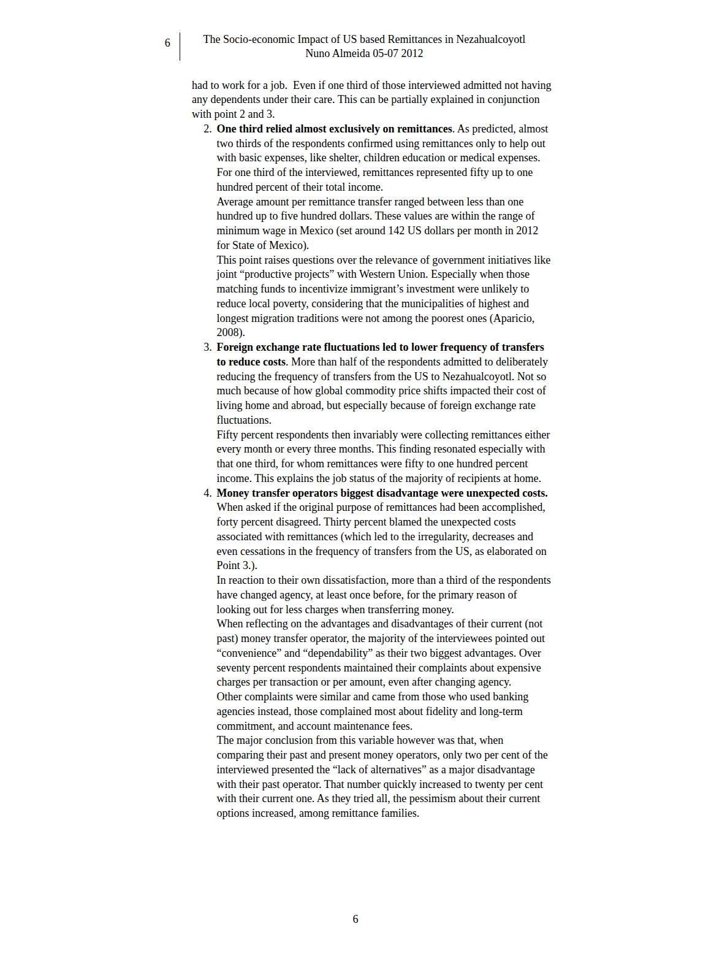6
The Socio-economic Impact of US based Remittances in Nezahualcoyotl
Nuno Almeida 05-07 2012
had to work for a job. Even if one third of those interviewed admitted not having any dependents under their care. This can be partially explained in conjunction with point 2 and 3.
2.
One third relied almost exclusively on remittances. As predicted, almost two thirds of the respondents confirmed using remittances only to help out with basic expenses, like shelter, children education or medical expenses.
For one third of the interviewed, remittances represented fifty up to one hundred percent of their total income.
Average amount per remittance transfer ranged between less than one hundred up to five hundred dollars. These values are within the range of minimum wage in Mexico (set around 142 US dollars per month in 2012 for State of Mexico).
This point raises questions over the relevance of government initiatives like joint “productive projects” with Western Union. Especially when those matching funds to incentivize immigrant’s investment were unlikely to reduce local poverty, considering that the municipalities of highest and longest migration traditions were not among the poorest ones (Aparicio, 2008).
3.
Foreign exchange rate fluctuations led to lower frequency of transfers to reduce costs. More than half of the respondents admitted to deliberately reducing the frequency of transfers from the US to Nezahualcoyotl. Not so much because of how global commodity price shifts impacted their cost of living home and abroad, but especially because of foreign exchange rate fluctuations.
Fifty percent respondents then invariably were collecting remittances either every month or every three months. This finding resonated especially with that one third, for whom remittances were fifty to one hundred percent income. This explains the job status of the majority of recipients at home.
4.
Money transfer operators biggest disadvantage were unexpected costs. When asked if the original purpose of remittances had been accomplished, forty percent disagreed. Thirty percent blamed the unexpected costs associated with remittances (which led to the irregularity, decreases and even cessations in the frequency of transfers from the US, as elaborated on Point 3.).
In reaction to their own dissatisfaction, more than a third of the respondents have changed agency, at least once before, for the primary reason of looking out for less charges when transferring money.
When reflecting on the advantages and disadvantages of their current (not past) money transfer operator, the majority of the interviewees pointed out “convenience” and “dependability” as their two biggest advantages. Over seventy percent respondents maintained their complaints about expensive charges per transaction or per amount, even after changing agency.
Other complaints were similar and came from those who used banking agencies instead, those complained most about fidelity and long-term commitment, and account maintenance fees.
The major conclusion from this variable however was that, when comparing their past and present money operators, only two per cent of the interviewed presented the “lack of alternatives” as a major disadvantage with their past operator. That number quickly increased to twenty per cent with their current one. As they tried all, the pessimism about their current options increased, among remittance families.
6